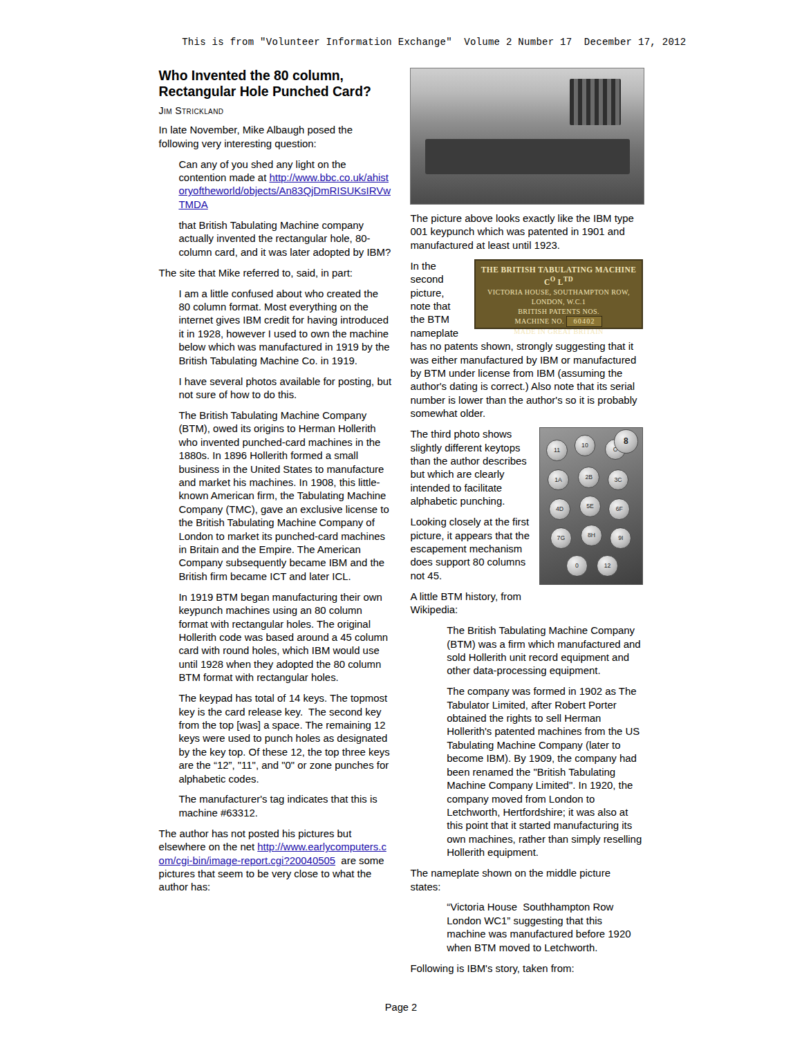This is from "Volunteer Information Exchange" Volume 2 Number 17 December 17, 2012
Who Invented the 80 column, Rectangular Hole Punched Card?
Jim Strickland
In late November, Mike Albaugh posed the following very interesting question:
Can any of you shed any light on the contention made at http://www.bbc.co.uk/ahistoryoftheworld/objects/An83QjDmRISUKsIRVwTMDA
that British Tabulating Machine company actually invented the rectangular hole, 80-column card, and it was later adopted by IBM?
The site that Mike referred to, said, in part:
I am a little confused about who created the 80 column format. Most everything on the internet gives IBM credit for having introduced it in 1928, however I used to own the machine below which was manufactured in 1919 by the British Tabulating Machine Co. in 1919.
I have several photos available for posting, but not sure of how to do this.
The British Tabulating Machine Company (BTM), owed its origins to Herman Hollerith who invented punched-card machines in the 1880s. In 1896 Hollerith formed a small business in the United States to manufacture and market his machines. In 1908, this little-known American firm, the Tabulating Machine Company (TMC), gave an exclusive license to the British Tabulating Machine Company of London to market its punched-card machines in Britain and the Empire. The American Company subsequently became IBM and the British firm became ICT and later ICL.
In 1919 BTM began manufacturing their own keypunch machines using an 80 column format with rectangular holes. The original Hollerith code was based around a 45 column card with round holes, which IBM would use until 1928 when they adopted the 80 column BTM format with rectangular holes.
The keypad has total of 14 keys. The topmost key is the card release key. The second key from the top [was] a space. The remaining 12 keys were used to punch holes as designated by the key top. Of these 12, the top three keys are the “12”, "11", and "0" or zone punches for alphabetic codes.
The manufacturer's tag indicates that this is machine #63312.
The author has not posted his pictures but elsewhere on the net http://www.earlycomputers.com/cgi-bin/image-report.cgi?20040505 are some pictures that seem to be very close to what the author has:
The picture above looks exactly like the IBM type 001 keypunch which was patented in 1901 and manufactured at least until 1923.
THE BRITISH TABULATING MACHINE CO LTD
VICTORIA HOUSE, SOUTHAMPTON ROW, LONDON, W.C.1
BRITISH PATENTS NOS.
MACHINE NO. 60402
MADE IN GREAT BRITAIN
In the second picture, note that the BTM nameplate has no patents shown, strongly suggesting that it was either manufactured by IBM or manufactured by BTM under license from IBM (assuming the author's dating is correct.) Also note that its serial number is lower than the author's so it is probably somewhat older.
11
10
O
8
1A
2B
3C
4D
5E
6F
7G
8H
9I
0
12
The third photo shows slightly different keytops than the author describes but which are clearly intended to facilitate alphabetic punching.
Looking closely at the first picture, it appears that the escapement mechanism does support 80 columns not 45.
A little BTM history, from Wikipedia:
The British Tabulating Machine Company (BTM) was a firm which manufactured and sold Hollerith unit record equipment and other data-processing equipment.
The company was formed in 1902 as The Tabulator Limited, after Robert Porter obtained the rights to sell Herman Hollerith's patented machines from the US Tabulating Machine Company (later to become IBM). By 1909, the company had been renamed the "British Tabulating Machine Company Limited". In 1920, the company moved from London to Letchworth, Hertfordshire; it was also at this point that it started manufacturing its own machines, rather than simply reselling Hollerith equipment.
The nameplate shown on the middle picture states:
“Victoria House Southhampton Row London WC1” suggesting that this machine was manufactured before 1920 when BTM moved to Letchworth.
Following is IBM's story, taken from:
Page 2